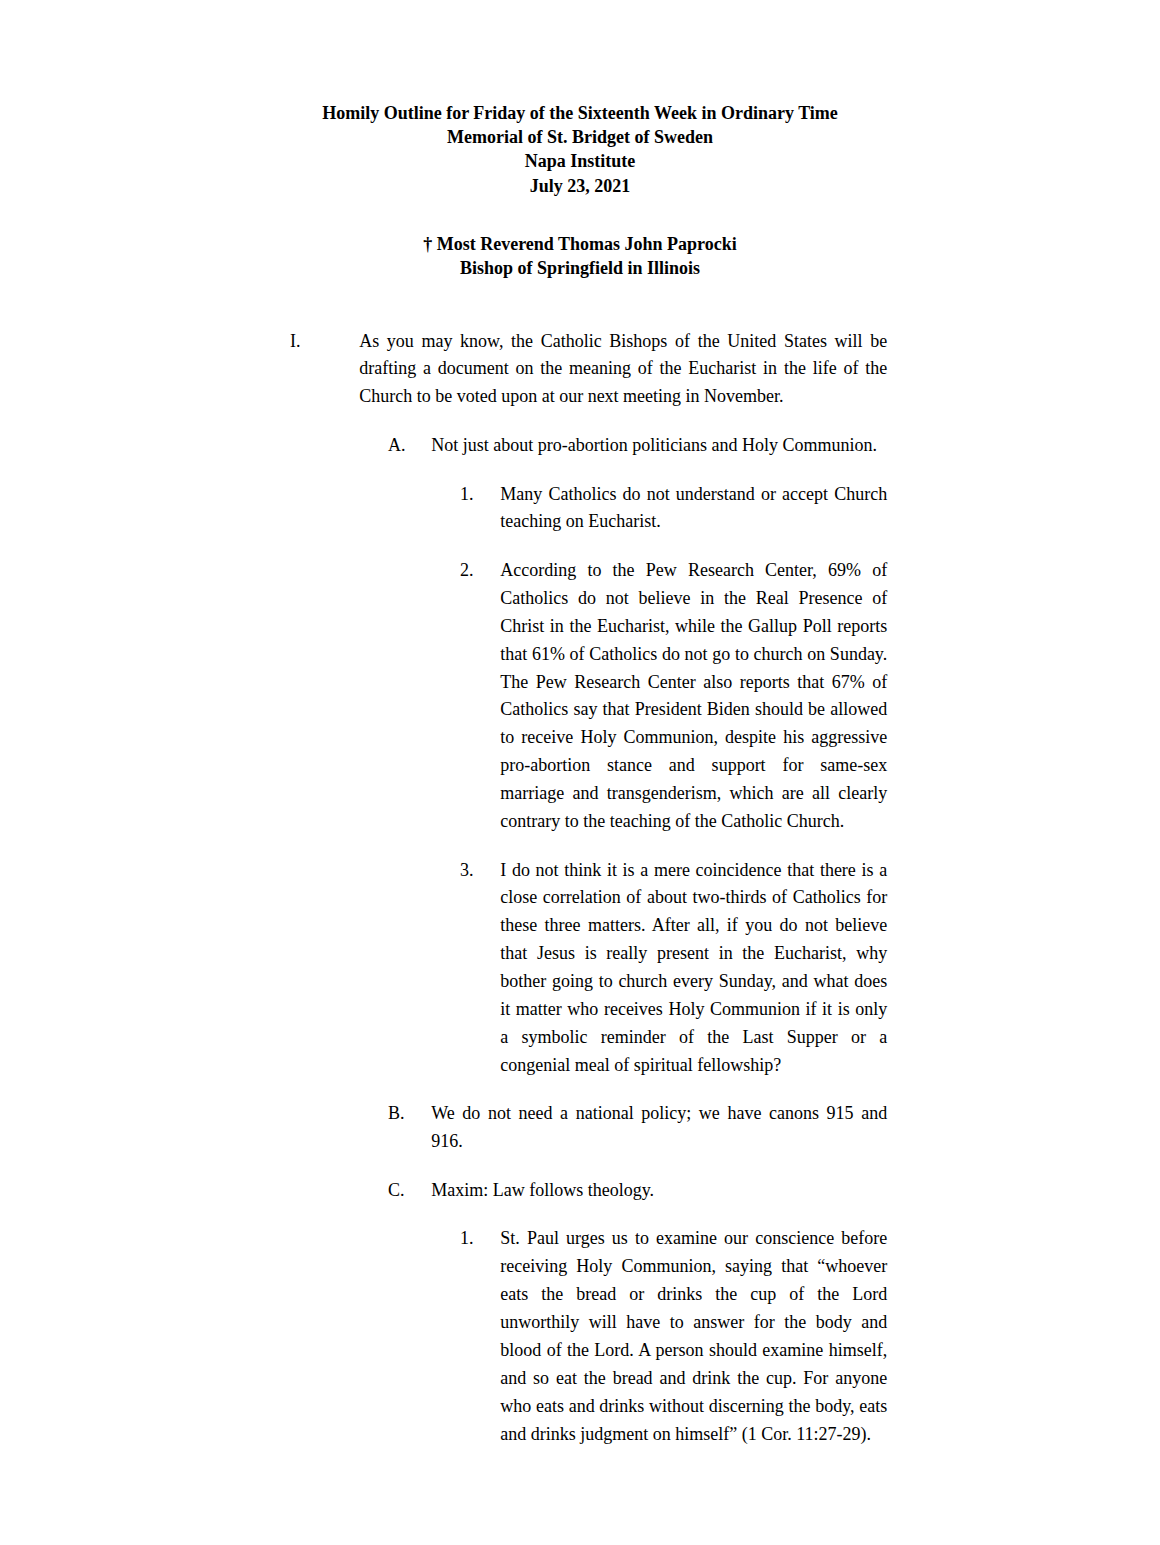Homily Outline for Friday of the Sixteenth Week in Ordinary Time Memorial of St. Bridget of Sweden Napa Institute July 23, 2021
† Most Reverend Thomas John Paprocki Bishop of Springfield in Illinois
| I. | As you may know, the Catholic Bishops of the United States will be drafting a document on the meaning of the Eucharist in the life of the Church to be voted upon at our next meeting in November. / A. / Not just about pro-abortion politicians and Holy Communion. / 1. / Many Catholics do not understand or accept Church teaching on Eucharist. / / 2. / According to the Pew Research Center, 69% of Catholics do not believe in the Real Presence of Christ in the Eucharist, while the Gallup Poll reports that 61% of Catholics do not go to church on Sunday. The Pew Research Center also reports that 67% of Catholics say that President Biden should be allowed to receive Holy Communion, despite his aggressive pro-abortion stance and support for same-sex marriage and transgenderism, which are all clearly contrary to the teaching of the Catholic Church. / / 3. / I do not think it is a mere coincidence that there is a close correlation of about two-thirds of Catholics for these three matters. After all, if you do not believe that Jesus is really present in the Eucharist, why bother going to church every Sunday, and what does it matter who receives Holy Communion if it is only a symbolic reminder of the Last Supper or a congenial meal of spiritual fellowship? / / / B. / We do not need a national policy; we have canons 915 and 916. / / C. / Maxim: Law follows theology. / 1. / St. Paul urges us to examine our conscience before receiving Holy Communion, saying that “whoever eats the bread or drinks the cup of the Lord unworthily will have to answer for the body and blood of the Lord. A person should examine himself, and so eat the bread and drink the cup. For anyone who eats and drinks without discerning the body, eats and drinks judgment on himself” (1 Cor. 11:27-29). / / |